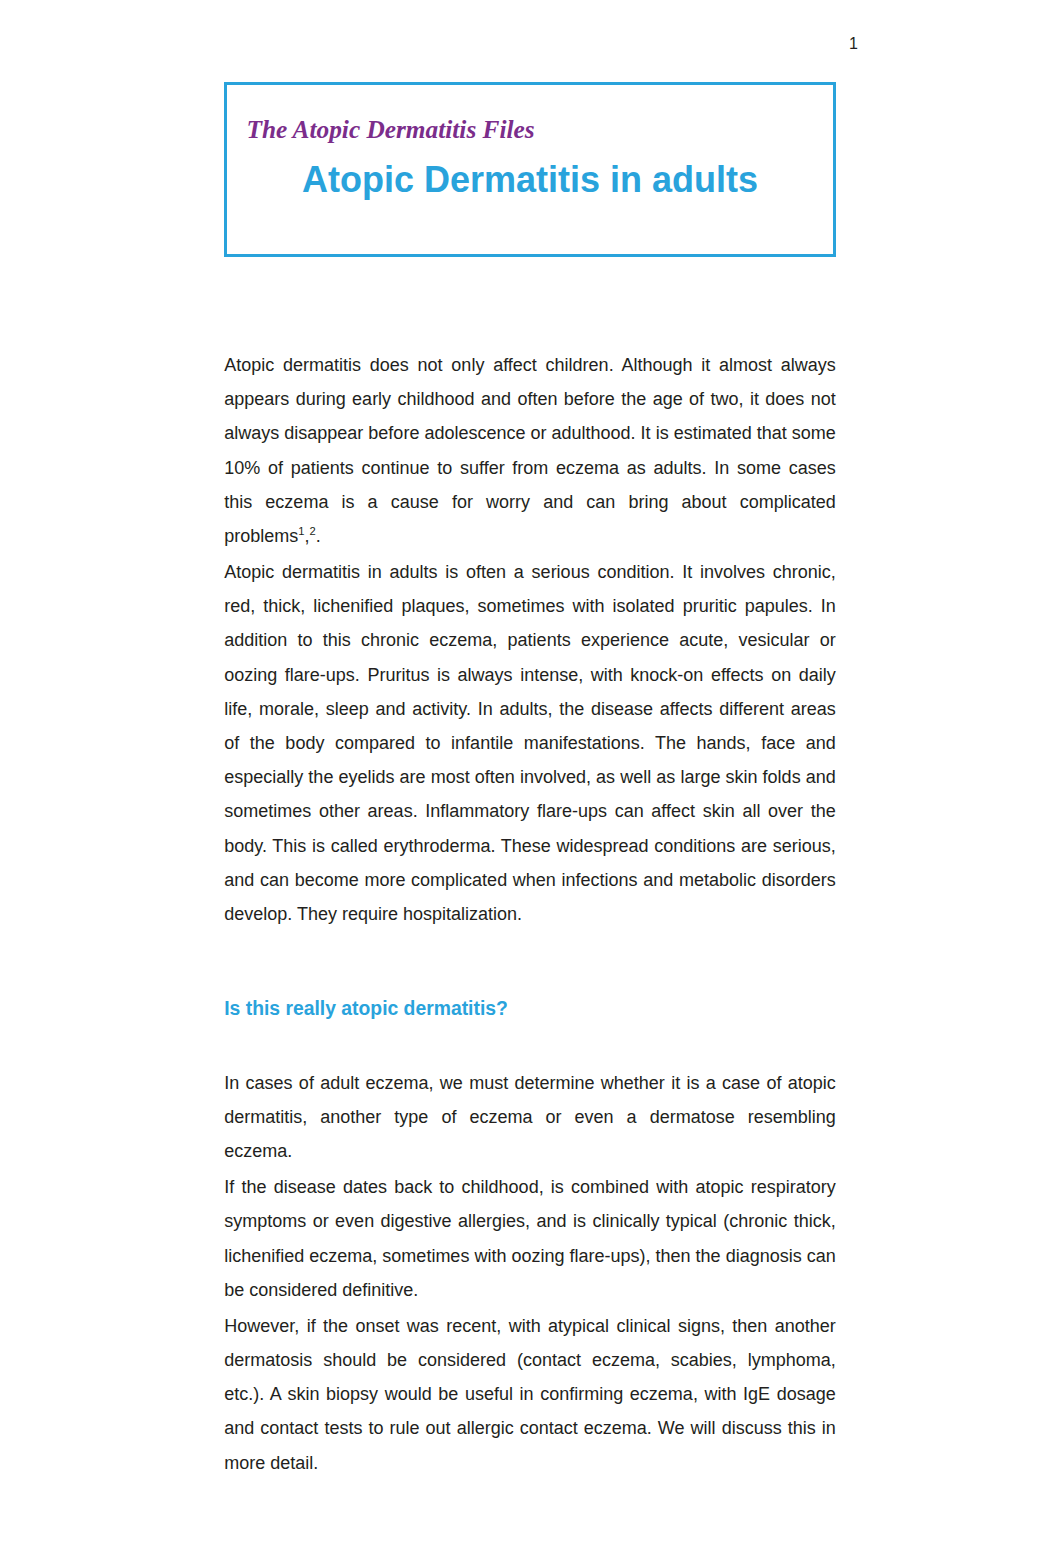1
The Atopic Dermatitis Files
Atopic Dermatitis in adults
Atopic dermatitis does not only affect children. Although it almost always appears during early childhood and often before the age of two, it does not always disappear before adolescence or adulthood. It is estimated that some 10% of patients continue to suffer from eczema as adults. In some cases this eczema is a cause for worry and can bring about complicated problems1,2.
Atopic dermatitis in adults is often a serious condition. It involves chronic, red, thick, lichenified plaques, sometimes with isolated pruritic papules. In addition to this chronic eczema, patients experience acute, vesicular or oozing flare-ups. Pruritus is always intense, with knock-on effects on daily life, morale, sleep and activity. In adults, the disease affects different areas of the body compared to infantile manifestations. The hands, face and especially the eyelids are most often involved, as well as large skin folds and sometimes other areas. Inflammatory flare-ups can affect skin all over the body. This is called erythroderma. These widespread conditions are serious, and can become more complicated when infections and metabolic disorders develop. They require hospitalization.
Is this really atopic dermatitis?
In cases of adult eczema, we must determine whether it is a case of atopic dermatitis, another type of eczema or even a dermatose resembling eczema.
If the disease dates back to childhood, is combined with atopic respiratory symptoms or even digestive allergies, and is clinically typical (chronic thick, lichenified eczema, sometimes with oozing flare-ups), then the diagnosis can be considered definitive.
However, if the onset was recent, with atypical clinical signs, then another dermatosis should be considered (contact eczema, scabies, lymphoma, etc.). A skin biopsy would be useful in confirming eczema, with IgE dosage and contact tests to rule out allergic contact eczema. We will discuss this in more detail.